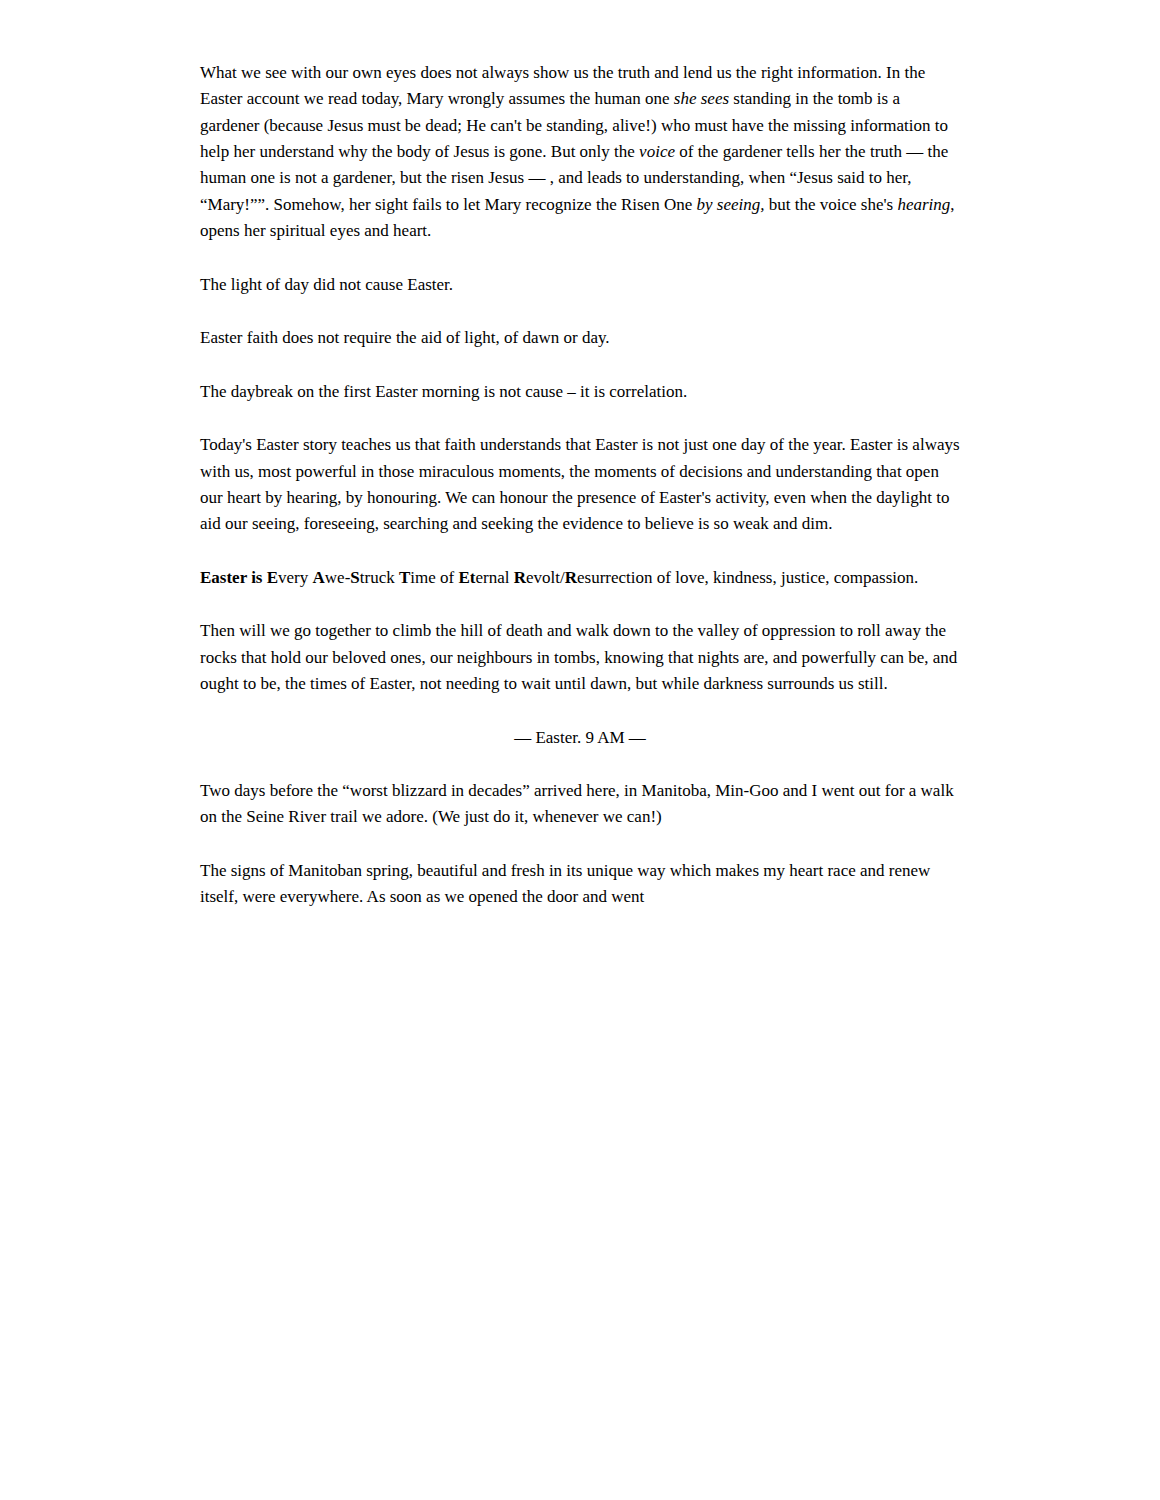What we see with our own eyes does not always show us the truth and lend us the right information. In the Easter account we read today, Mary wrongly assumes the human one she sees standing in the tomb is a gardener (because Jesus must be dead; He can't be standing, alive!) who must have the missing information to help her understand why the body of Jesus is gone. But only the voice of the gardener tells her the truth — the human one is not a gardener, but the risen Jesus — , and leads to understanding, when “Jesus said to her, “Mary!””. Somehow, her sight fails to let Mary recognize the Risen One by seeing, but the voice she's hearing, opens her spiritual eyes and heart.
The light of day did not cause Easter.
Easter faith does not require the aid of light, of dawn or day.
The daybreak on the first Easter morning is not cause – it is correlation.
Today's Easter story teaches us that faith understands that Easter is not just one day of the year. Easter is always with us, most powerful in those miraculous moments, the moments of decisions and understanding that open our heart by hearing, by honouring. We can honour the presence of Easter's activity, even when the daylight to aid our seeing, foreseeing, searching and seeking the evidence to believe is so weak and dim.
Easter is Every Awe-Struck Time of Eternal Revolt/Resurrection of love, kindness, justice, compassion.
Then will we go together to climb the hill of death and walk down to the valley of oppression to roll away the rocks that hold our beloved ones, our neighbours in tombs, knowing that nights are, and powerfully can be, and ought to be, the times of Easter, not needing to wait until dawn, but while darkness surrounds us still.
— Easter. 9 AM —
Two days before the “worst blizzard in decades” arrived here, in Manitoba, Min-Goo and I went out for a walk on the Seine River trail we adore. (We just do it, whenever we can!)
The signs of Manitoban spring, beautiful and fresh in its unique way which makes my heart race and renew itself, were everywhere. As soon as we opened the door and went